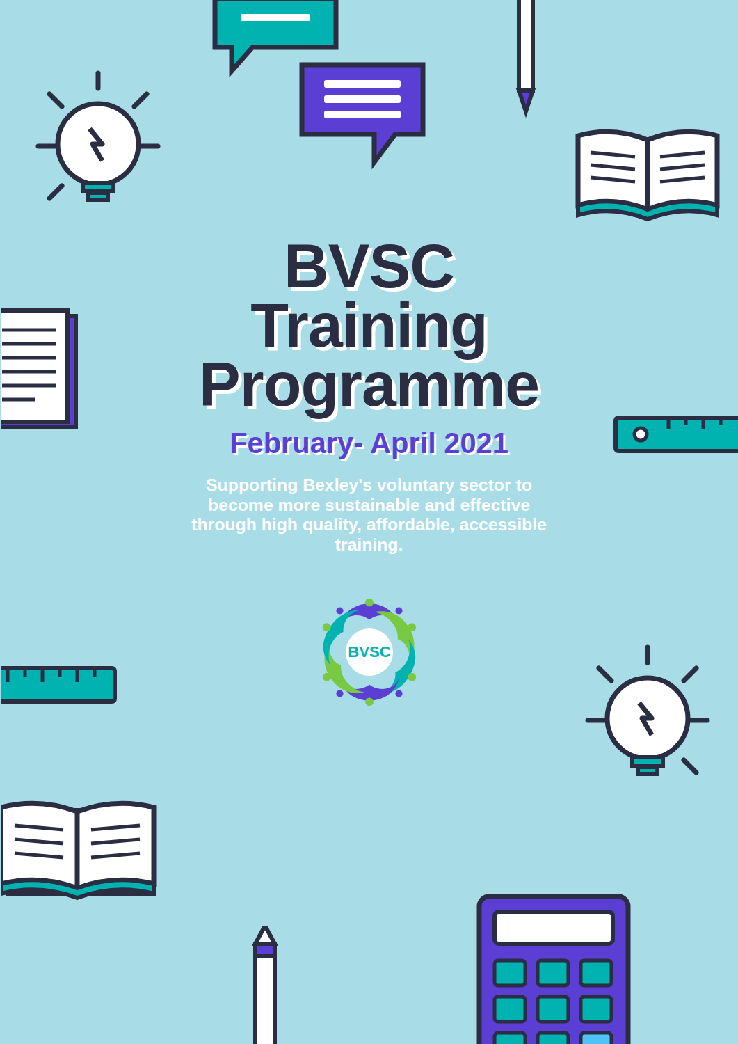BVSC Training Programme
February- April 2021
Supporting Bexley's voluntary sector to become more sustainable and effective through high quality, affordable, accessible training.
BVSC